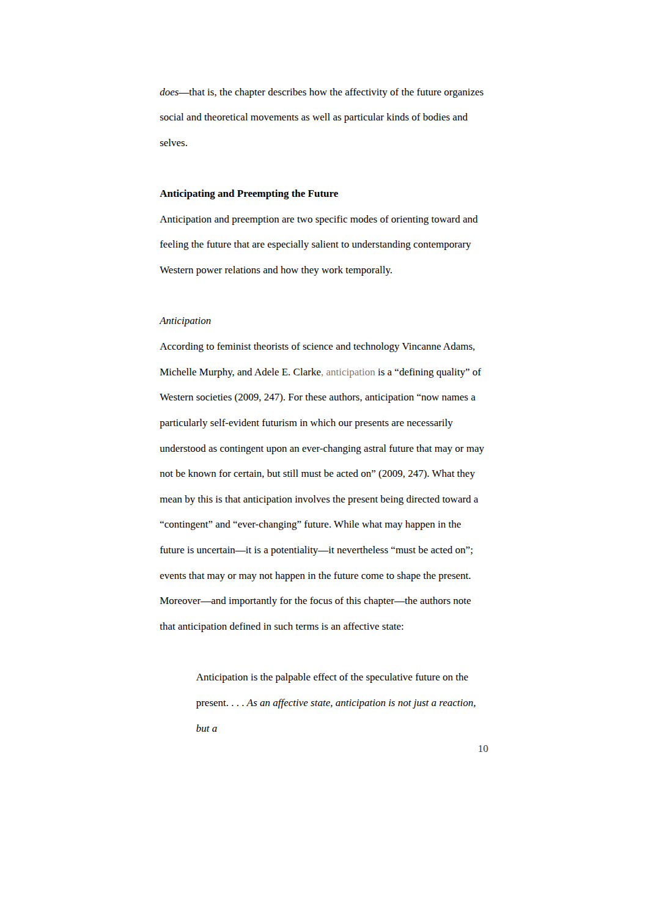does—that is, the chapter describes how the affectivity of the future organizes social and theoretical movements as well as particular kinds of bodies and selves.
Anticipating and Preempting the Future
Anticipation and preemption are two specific modes of orienting toward and feeling the future that are especially salient to understanding contemporary Western power relations and how they work temporally.
Anticipation
According to feminist theorists of science and technology Vincanne Adams, Michelle Murphy, and Adele E. Clarke, anticipation is a “defining quality” of Western societies (2009, 247). For these authors, anticipation “now names a particularly self-evident futurism in which our presents are necessarily understood as contingent upon an ever-changing astral future that may or may not be known for certain, but still must be acted on” (2009, 247). What they mean by this is that anticipation involves the present being directed toward a “contingent” and “ever-changing” future. While what may happen in the future is uncertain—it is a potentiality—it nevertheless “must be acted on”; events that may or may not happen in the future come to shape the present. Moreover—and importantly for the focus of this chapter—the authors note that anticipation defined in such terms is an affective state:
Anticipation is the palpable effect of the speculative future on the present. . . . As an affective state, anticipation is not just a reaction, but a
10